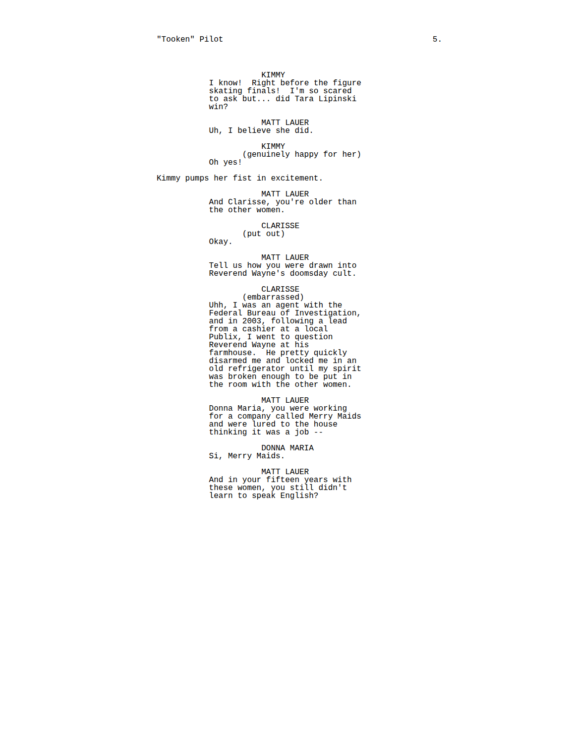"Tooken" Pilot
5.
KIMMY
I know! Right before the figure skating finals! I'm so scared to ask but... did Tara Lipinski win?
MATT LAUER
Uh, I believe she did.
KIMMY
(genuinely happy for her)
Oh yes!
Kimmy pumps her fist in excitement.
MATT LAUER
And Clarisse, you're older than the other women.
CLARISSE
(put out)
Okay.
MATT LAUER
Tell us how you were drawn into Reverend Wayne's doomsday cult.
CLARISSE
(embarrassed)
Uhh, I was an agent with the Federal Bureau of Investigation, and in 2003, following a lead from a cashier at a local Publix, I went to question Reverend Wayne at his farmhouse. He pretty quickly disarmed me and locked me in an old refrigerator until my spirit was broken enough to be put in the room with the other women.
MATT LAUER
Donna Maria, you were working for a company called Merry Maids and were lured to the house thinking it was a job --
DONNA MARIA
Si, Merry Maids.
MATT LAUER
And in your fifteen years with these women, you still didn't learn to speak English?